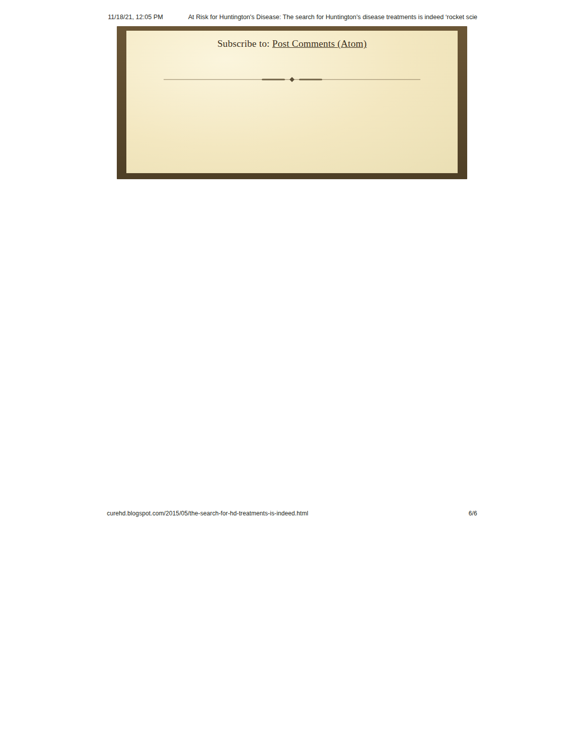11/18/21, 12:05 PM
At Risk for Huntington's Disease: The search for Huntington's disease treatments is indeed ‘rocket science’ – and we can all hel…
Subscribe to: Post Comments (Atom)
curehd.blogspot.com/2015/05/the-search-for-hd-treatments-is-indeed.html
6/6